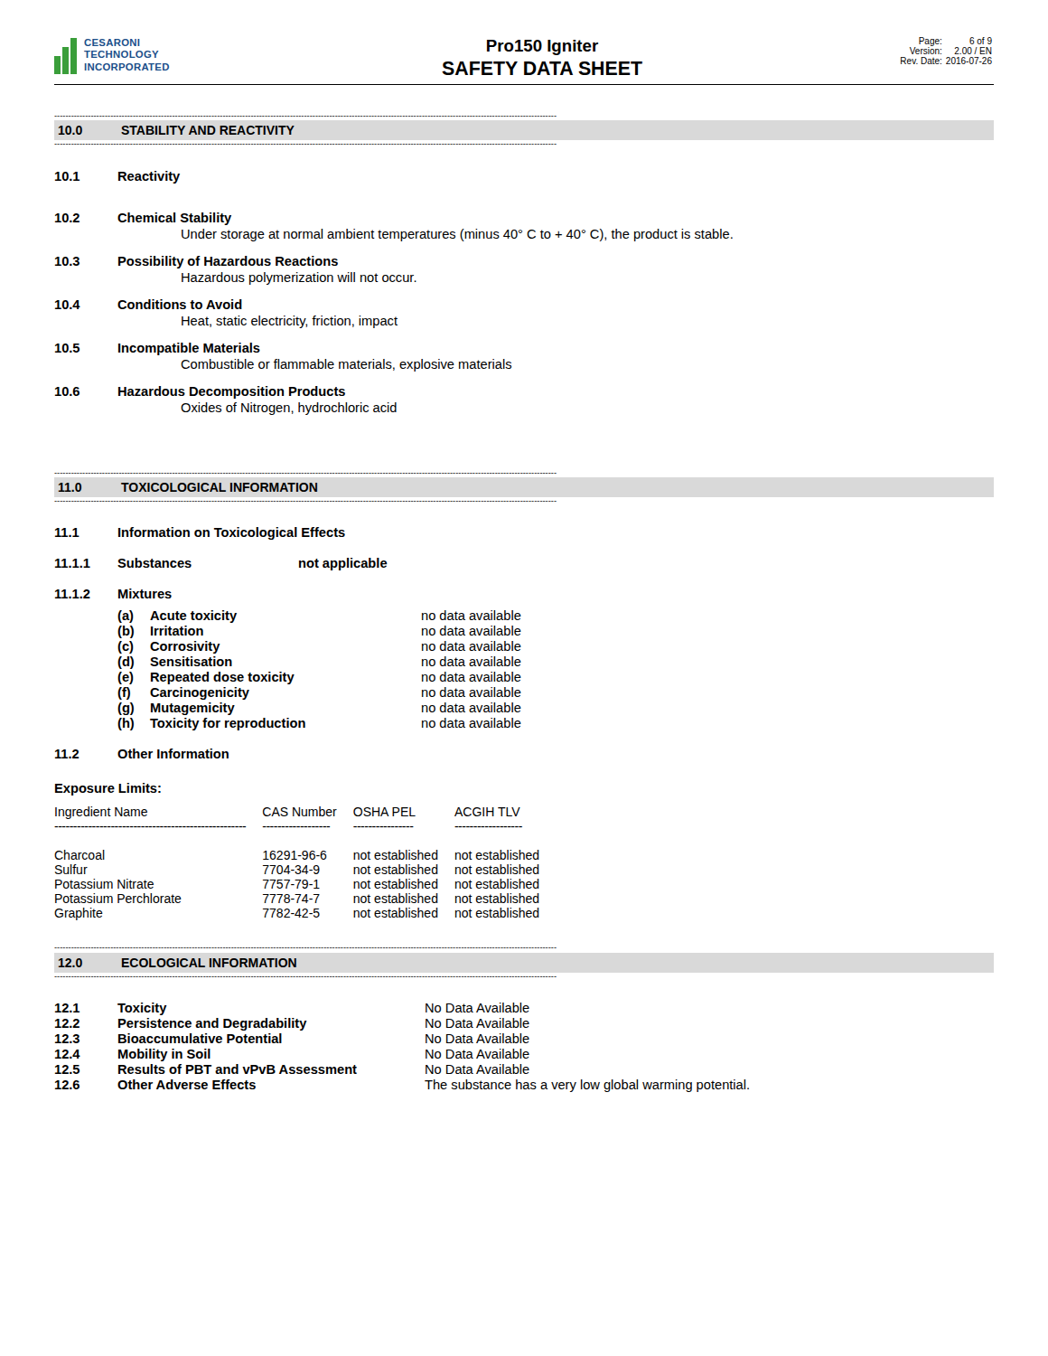CESARONI
TECHNOLOGY
INCORPORATED
Pro150 Igniter
SAFETY DATA SHEET
| Page: | 6 of 9 |
| Version: | 2.00 / EN |
| Rev. Date: | 2016-07-26 |
-----------------------------------------------------------------------------------------------------------------------------------------------------------------------------------
10.0 STABILITY AND REACTIVITY
-----------------------------------------------------------------------------------------------------------------------------------------------------------------------------------
10.1 Reactivity
10.2 Chemical Stability
Under storage at normal ambient temperatures (minus 40° C to + 40° C), the product is stable.
10.3 Possibility of Hazardous Reactions
Hazardous polymerization will not occur.
10.4 Conditions to Avoid
Heat, static electricity, friction, impact
10.5 Incompatible Materials
Combustible or flammable materials, explosive materials
10.6 Hazardous Decomposition Products
Oxides of Nitrogen, hydrochloric acid
-----------------------------------------------------------------------------------------------------------------------------------------------------------------------------------
11.0 TOXICOLOGICAL INFORMATION
-----------------------------------------------------------------------------------------------------------------------------------------------------------------------------------
11.1 Information on Toxicological Effects
11.1.1 Substances not applicable
11.1.2 Mixtures
(a) Acute toxicity no data available
(b) Irritation no data available
(c) Corrosivity no data available
(d) Sensitisation no data available
(e) Repeated dose toxicity no data available
(f) Carcinogenicity no data available
(g) Mutagemicity no data available
(h) Toxicity for reproduction no data available
11.2 Other Information
Exposure Limits:
| Ingredient Name | CAS Number | OSHA PEL | ACGIH TLV |
| --- | --- | --- | --- |
| --------------------------------------------------- | ------------------ | ---------------- | ------------------ |
| Charcoal | 16291-96-6 | not established | not established |
| Sulfur | 7704-34-9 | not established | not established |
| Potassium Nitrate | 7757-79-1 | not established | not established |
| Potassium Perchlorate | 7778-74-7 | not established | not established |
| Graphite | 7782-42-5 | not established | not established |
-----------------------------------------------------------------------------------------------------------------------------------------------------------------------------------
12.0 ECOLOGICAL INFORMATION
-----------------------------------------------------------------------------------------------------------------------------------------------------------------------------------
12.1 Toxicity No Data Available
12.2 Persistence and Degradability No Data Available
12.3 Bioaccumulative Potential No Data Available
12.4 Mobility in Soil No Data Available
12.5 Results of PBT and vPvB Assessment No Data Available
12.6 Other Adverse Effects The substance has a very low global warming potential.